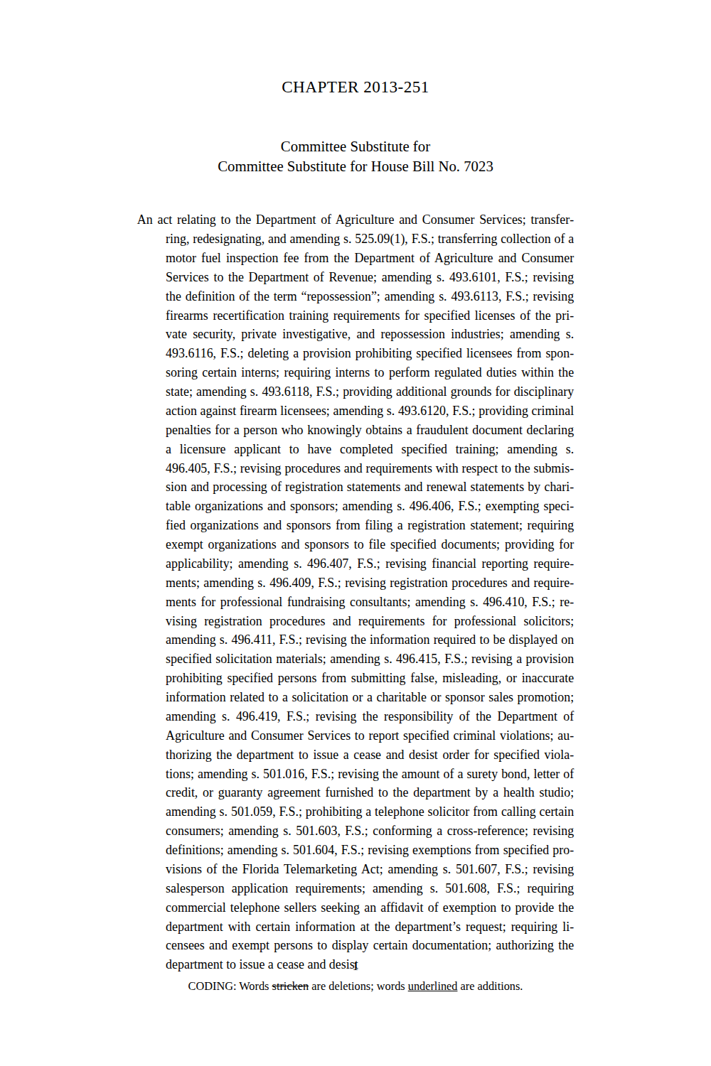CHAPTER 2013-251
Committee Substitute for Committee Substitute for House Bill No. 7023
An act relating to the Department of Agriculture and Consumer Services; transferring, redesignating, and amending s. 525.09(1), F.S.; transferring collection of a motor fuel inspection fee from the Department of Agriculture and Consumer Services to the Department of Revenue; amending s. 493.6101, F.S.; revising the definition of the term “repossession”; amending s. 493.6113, F.S.; revising firearms recertification training requirements for specified licenses of the private security, private investigative, and repossession industries; amending s. 493.6116, F.S.; deleting a provision prohibiting specified licensees from sponsoring certain interns; requiring interns to perform regulated duties within the state; amending s. 493.6118, F.S.; providing additional grounds for disciplinary action against firearm licensees; amending s. 493.6120, F.S.; providing criminal penalties for a person who knowingly obtains a fraudulent document declaring a licensure applicant to have completed specified training; amending s. 496.405, F.S.; revising procedures and requirements with respect to the submission and processing of registration statements and renewal statements by charitable organizations and sponsors; amending s. 496.406, F.S.; exempting specified organizations and sponsors from filing a registration statement; requiring exempt organizations and sponsors to file specified documents; providing for applicability; amending s. 496.407, F.S.; revising financial reporting requirements; amending s. 496.409, F.S.; revising registration procedures and requirements for professional fundraising consultants; amending s. 496.410, F.S.; revising registration procedures and requirements for professional solicitors; amending s. 496.411, F.S.; revising the information required to be displayed on specified solicitation materials; amending s. 496.415, F.S.; revising a provision prohibiting specified persons from submitting false, misleading, or inaccurate information related to a solicitation or a charitable or sponsor sales promotion; amending s. 496.419, F.S.; revising the responsibility of the Department of Agriculture and Consumer Services to report specified criminal violations; authorizing the department to issue a cease and desist order for specified violations; amending s. 501.016, F.S.; revising the amount of a surety bond, letter of credit, or guaranty agreement furnished to the department by a health studio; amending s. 501.059, F.S.; prohibiting a telephone solicitor from calling certain consumers; amending s. 501.603, F.S.; conforming a cross-reference; revising definitions; amending s. 501.604, F.S.; revising exemptions from specified provisions of the Florida Telemarketing Act; amending s. 501.607, F.S.; revising salesperson application requirements; amending s. 501.608, F.S.; requiring commercial telephone sellers seeking an affidavit of exemption to provide the department with certain information at the department’s request; requiring licensees and exempt persons to display certain documentation; authorizing the department to issue a cease and desist
1
CODING: Words stricken are deletions; words underlined are additions.